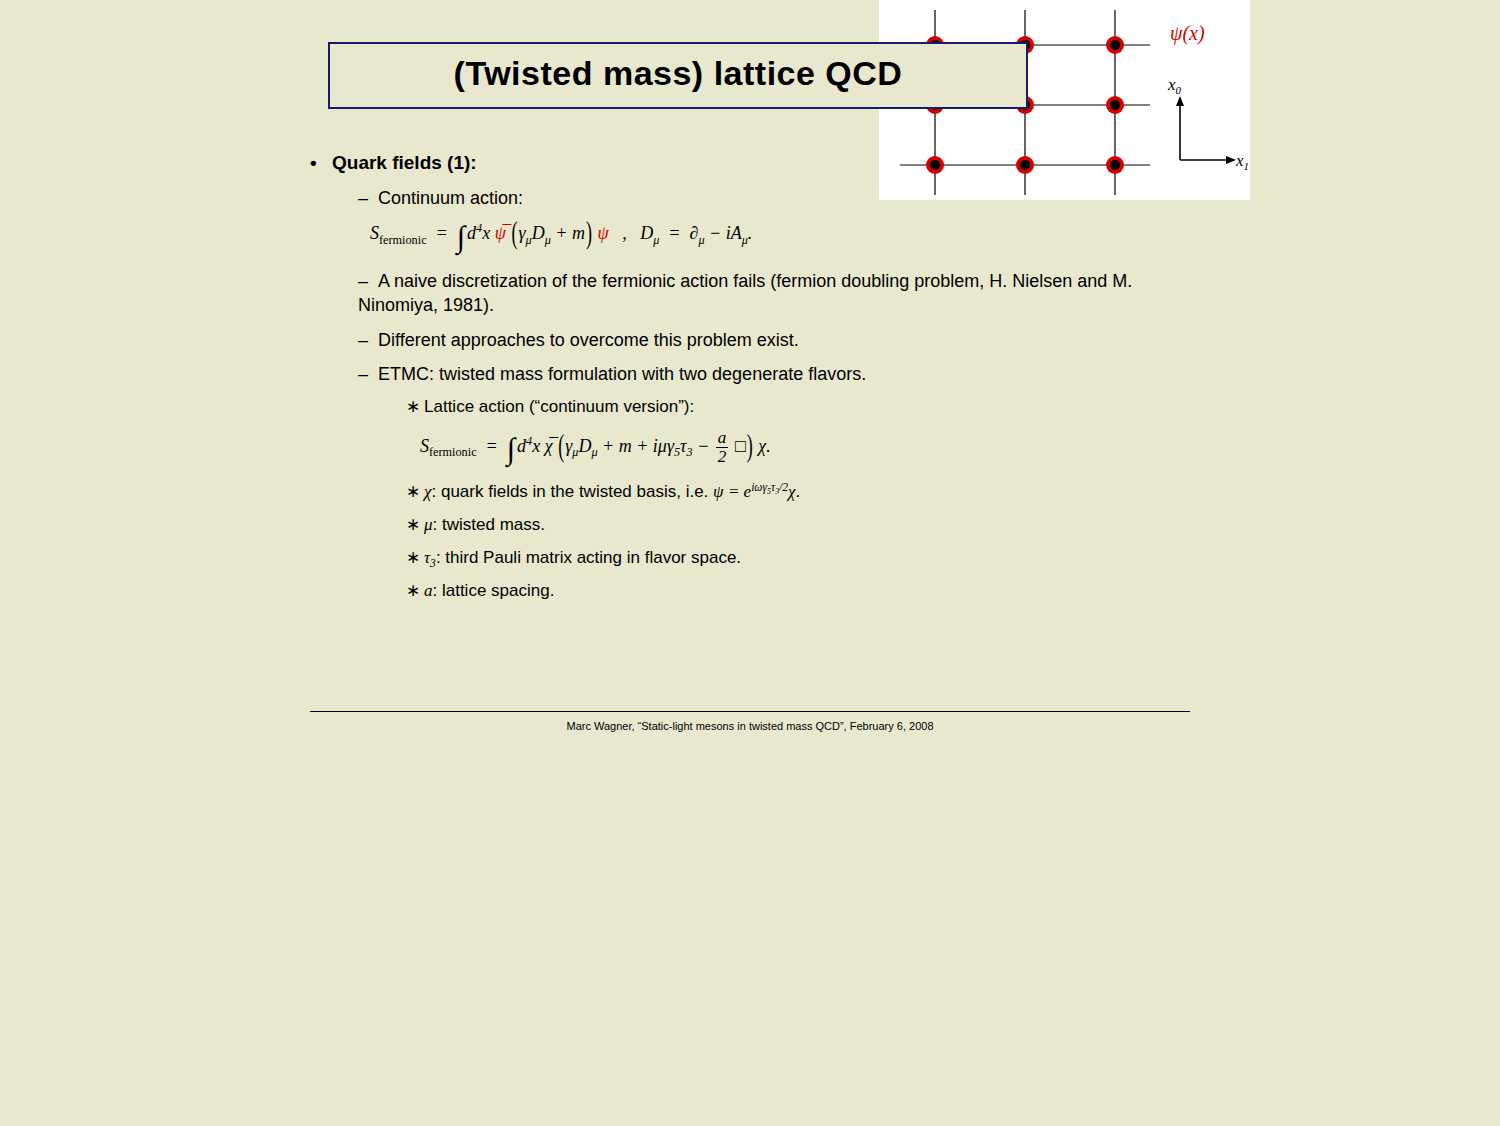ψ(x) x0 x1
(Twisted mass) lattice QCD
•Quark fields (1):
–Continuum action:
Sfermionic = ∫d4x ψ̅ (γμDμ + m) ψ , Dμ = ∂μ − iAμ.
–A naive discretization of the fermionic action fails (fermion doubling problem, H. Nielsen and M. Ninomiya, 1981).
–Different approaches to overcome this problem exist.
–ETMC: twisted mass formulation with two degenerate flavors.
∗Lattice action (“continuum version”):
Sfermionic = ∫d4x χ̅ (γμDμ + m + iμγ5τ3 − a 2 □) χ.
∗χ: quark fields in the twisted basis, i.e. ψ = eiωγ5τ3/2χ.
∗μ: twisted mass.
∗τ3: third Pauli matrix acting in flavor space.
∗a: lattice spacing.
Marc Wagner, “Static-light mesons in twisted mass QCD”, February 6, 2008